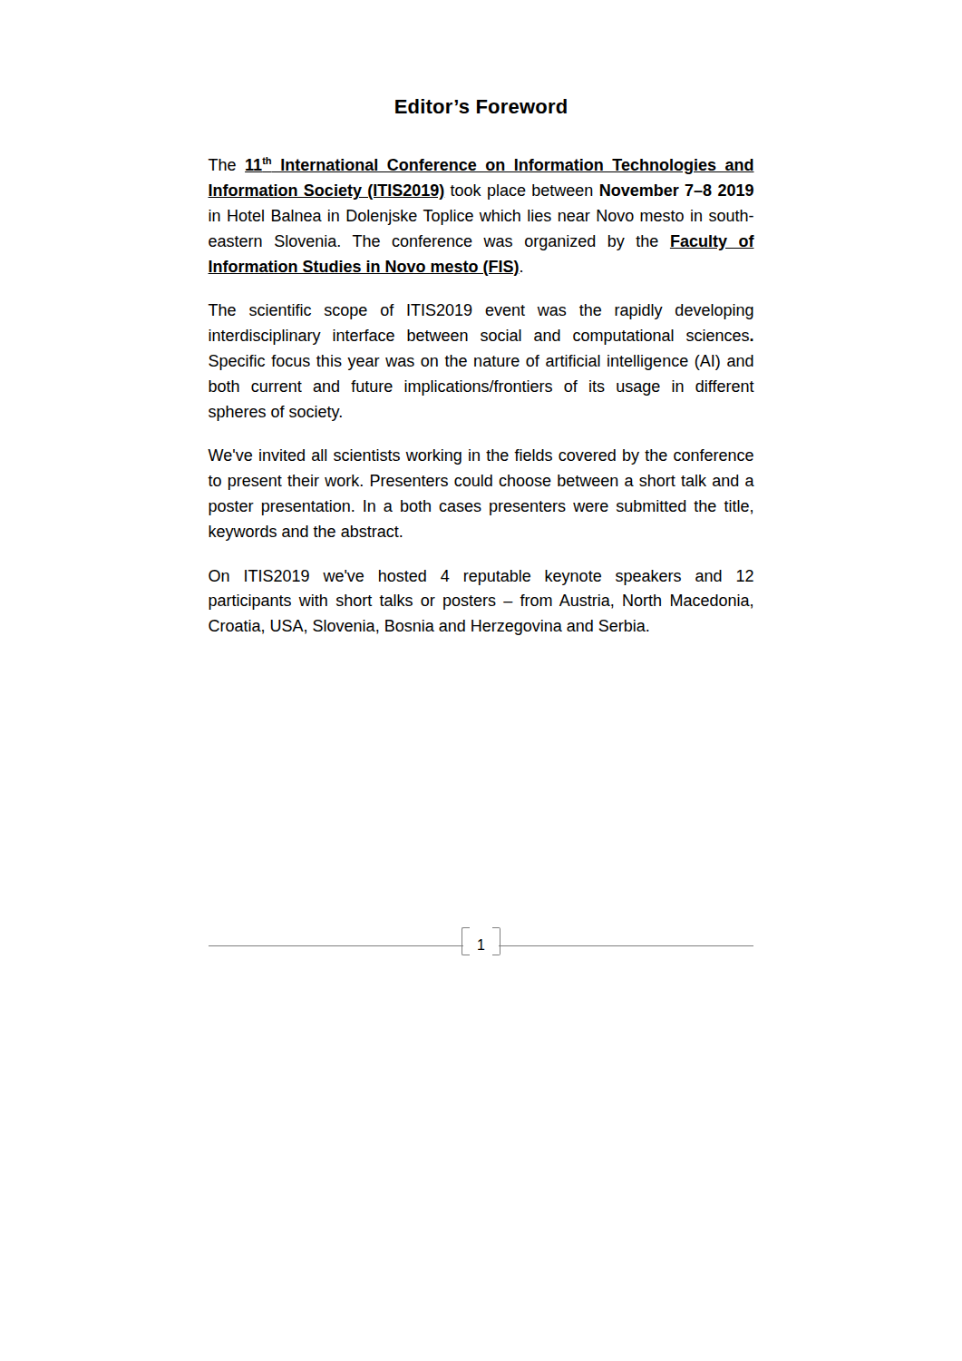Editor’s Foreword
The 11th International Conference on Information Technologies and Information Society (ITIS2019) took place between November 7–8 2019 in Hotel Balnea in Dolenjske Toplice which lies near Novo mesto in south-eastern Slovenia. The conference was organized by the Faculty of Information Studies in Novo mesto (FIS).
The scientific scope of ITIS2019 event was the rapidly developing interdisciplinary interface between social and computational sciences. Specific focus this year was on the nature of artificial intelligence (AI) and both current and future implications/frontiers of its usage in different spheres of society.
We've invited all scientists working in the fields covered by the conference to present their work. Presenters could choose between a short talk and a poster presentation. In a both cases presenters were submitted the title, keywords and the abstract.
On ITIS2019 we've hosted 4 reputable keynote speakers and 12 participants with short talks or posters – from Austria, North Macedonia, Croatia, USA, Slovenia, Bosnia and Herzegovina and Serbia.
1